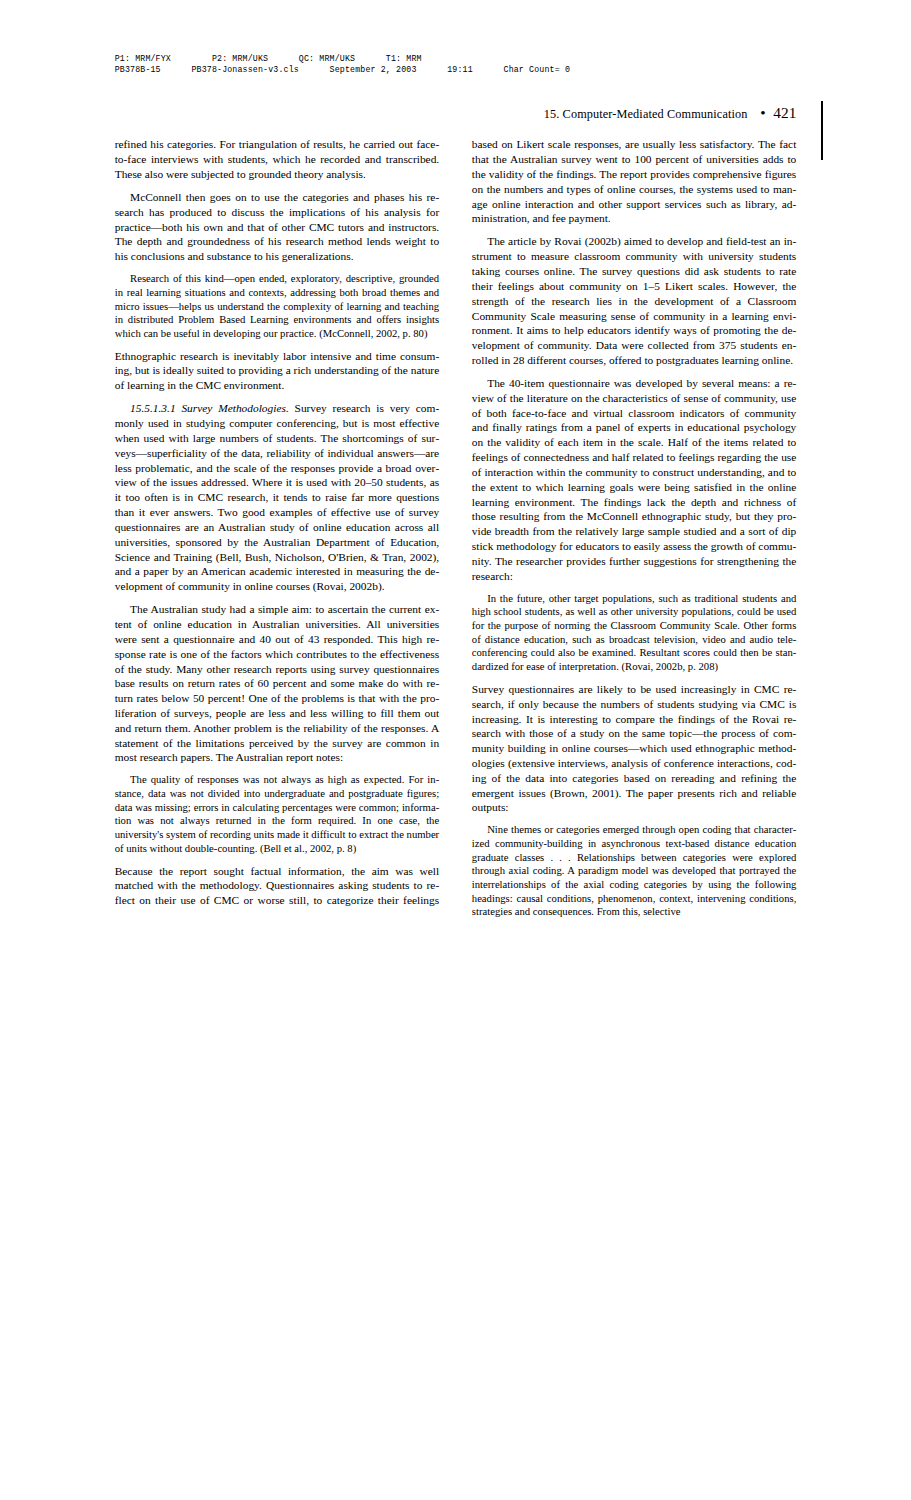P1: MRM/FYX P2: MRM/UKS QC: MRM/UKS T1: MRM
PB378B-15 PB378-Jonassen-v3.cls September 2, 2003 19:11 Char Count= 0
15. Computer-Mediated Communication • 421
refined his categories. For triangulation of results, he carried out face-to-face interviews with students, which he recorded and transcribed. These also were subjected to grounded theory analysis.
McConnell then goes on to use the categories and phases his research has produced to discuss the implications of his analysis for practice—both his own and that of other CMC tutors and instructors. The depth and groundedness of his research method lends weight to his conclusions and substance to his generalizations.
Research of this kind—open ended, exploratory, descriptive, grounded in real learning situations and contexts, addressing both broad themes and micro issues—helps us understand the complexity of learning and teaching in distributed Problem Based Learning environments and offers insights which can be useful in developing our practice. (McConnell, 2002, p. 80)
Ethnographic research is inevitably labor intensive and time consuming, but is ideally suited to providing a rich understanding of the nature of learning in the CMC environment.
15.5.1.3.1 Survey Methodologies. Survey research is very commonly used in studying computer conferencing, but is most effective when used with large numbers of students. The shortcomings of surveys—superficiality of the data, reliability of individual answers—are less problematic, and the scale of the responses provide a broad overview of the issues addressed. Where it is used with 20–50 students, as it too often is in CMC research, it tends to raise far more questions than it ever answers. Two good examples of effective use of survey questionnaires are an Australian study of online education across all universities, sponsored by the Australian Department of Education, Science and Training (Bell, Bush, Nicholson, O'Brien, & Tran, 2002), and a paper by an American academic interested in measuring the development of community in online courses (Rovai, 2002b).
The Australian study had a simple aim: to ascertain the current extent of online education in Australian universities. All universities were sent a questionnaire and 40 out of 43 responded. This high response rate is one of the factors which contributes to the effectiveness of the study. Many other research reports using survey questionnaires base results on return rates of 60 percent and some make do with return rates below 50 percent! One of the problems is that with the proliferation of surveys, people are less and less willing to fill them out and return them. Another problem is the reliability of the responses. A statement of the limitations perceived by the survey are common in most research papers. The Australian report notes:
The quality of responses was not always as high as expected. For instance, data was not divided into undergraduate and postgraduate figures; data was missing; errors in calculating percentages were common; information was not always returned in the form required. In one case, the university's system of recording units made it difficult to extract the number of units without double-counting. (Bell et al., 2002, p. 8)
Because the report sought factual information, the aim was well matched with the methodology. Questionnaires asking students to reflect on their use of CMC or worse still, to categorize their feelings based on Likert scale responses, are usually less satisfactory. The fact that the Australian survey went to 100 percent of universities adds to the validity of the findings. The report provides comprehensive figures on the numbers and types of online courses, the systems used to manage online interaction and other support services such as library, administration, and fee payment.
The article by Rovai (2002b) aimed to develop and field-test an instrument to measure classroom community with university students taking courses online. The survey questions did ask students to rate their feelings about community on 1–5 Likert scales. However, the strength of the research lies in the development of a Classroom Community Scale measuring sense of community in a learning environment. It aims to help educators identify ways of promoting the development of community. Data were collected from 375 students enrolled in 28 different courses, offered to postgraduates learning online.
The 40-item questionnaire was developed by several means: a review of the literature on the characteristics of sense of community, use of both face-to-face and virtual classroom indicators of community and finally ratings from a panel of experts in educational psychology on the validity of each item in the scale. Half of the items related to feelings of connectedness and half related to feelings regarding the use of interaction within the community to construct understanding, and to the extent to which learning goals were being satisfied in the online learning environment. The findings lack the depth and richness of those resulting from the McConnell ethnographic study, but they provide breadth from the relatively large sample studied and a sort of dip stick methodology for educators to easily assess the growth of community. The researcher provides further suggestions for strengthening the research:
In the future, other target populations, such as traditional students and high school students, as well as other university populations, could be used for the purpose of norming the Classroom Community Scale. Other forms of distance education, such as broadcast television, video and audio teleconferencing could also be examined. Resultant scores could then be standardized for ease of interpretation. (Rovai, 2002b, p. 208)
Survey questionnaires are likely to be used increasingly in CMC research, if only because the numbers of students studying via CMC is increasing. It is interesting to compare the findings of the Rovai research with those of a study on the same topic—the process of community building in online courses—which used ethnographic methodologies (extensive interviews, analysis of conference interactions, coding of the data into categories based on rereading and refining the emergent issues (Brown, 2001). The paper presents rich and reliable outputs:
Nine themes or categories emerged through open coding that characterized community-building in asynchronous text-based distance education graduate classes . . . Relationships between categories were explored through axial coding. A paradigm model was developed that portrayed the interrelationships of the axial coding categories by using the following headings: causal conditions, phenomenon, context, intervening conditions, strategies and consequences. From this, selective